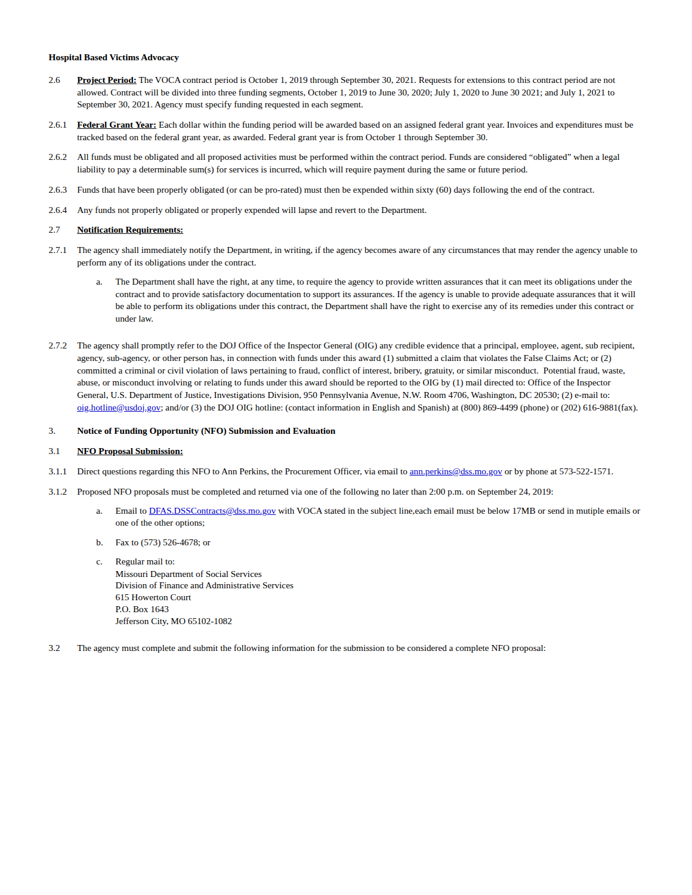Hospital Based Victims Advocacy
2.6
Project Period: The VOCA contract period is October 1, 2019 through September 30, 2021. Requests for extensions to this contract period are not allowed. Contract will be divided into three funding segments, October 1, 2019 to June 30, 2020; July 1, 2020 to June 30 2021; and July 1, 2021 to September 30, 2021. Agency must specify funding requested in each segment.
2.6.1
Federal Grant Year: Each dollar within the funding period will be awarded based on an assigned federal grant year. Invoices and expenditures must be tracked based on the federal grant year, as awarded. Federal grant year is from October 1 through September 30.
2.6.2
All funds must be obligated and all proposed activities must be performed within the contract period. Funds are considered “obligated” when a legal liability to pay a determinable sum(s) for services is incurred, which will require payment during the same or future period.
2.6.3
Funds that have been properly obligated (or can be pro-rated) must then be expended within sixty (60) days following the end of the contract.
2.6.4
Any funds not properly obligated or properly expended will lapse and revert to the Department.
2.7
Notification Requirements:
2.7.1
The agency shall immediately notify the Department, in writing, if the agency becomes aware of any circumstances that may render the agency unable to perform any of its obligations under the contract.
a.
The Department shall have the right, at any time, to require the agency to provide written assurances that it can meet its obligations under the contract and to provide satisfactory documentation to support its assurances. If the agency is unable to provide adequate assurances that it will be able to perform its obligations under this contract, the Department shall have the right to exercise any of its remedies under this contract or under law.
2.7.2
The agency shall promptly refer to the DOJ Office of the Inspector General (OIG) any credible evidence that a principal, employee, agent, sub recipient, agency, sub-agency, or other person has, in connection with funds under this award (1) submitted a claim that violates the False Claims Act; or (2) committed a criminal or civil violation of laws pertaining to fraud, conflict of interest, bribery, gratuity, or similar misconduct. Potential fraud, waste, abuse, or misconduct involving or relating to funds under this award should be reported to the OIG by (1) mail directed to: Office of the Inspector General, U.S. Department of Justice, Investigations Division, 950 Pennsylvania Avenue, N.W. Room 4706, Washington, DC 20530; (2) e-mail to: oig.hotline@usdoj.gov; and/or (3) the DOJ OIG hotline: (contact information in English and Spanish) at (800) 869-4499 (phone) or (202) 616-9881(fax).
3. Notice of Funding Opportunity (NFO) Submission and Evaluation
3.1
NFO Proposal Submission:
3.1.1
Direct questions regarding this NFO to Ann Perkins, the Procurement Officer, via email to ann.perkins@dss.mo.gov or by phone at 573-522-1571.
3.1.2
Proposed NFO proposals must be completed and returned via one of the following no later than 2:00 p.m. on September 24, 2019:
a.
Email to DFAS.DSSContracts@dss.mo.gov with VOCA stated in the subject line,each email must be below 17MB or send in mutiple emails or one of the other options;
b.
Fax to (573) 526-4678; or
c.
Regular mail to:
Missouri Department of Social Services
Division of Finance and Administrative Services
615 Howerton Court
P.O. Box 1643
Jefferson City, MO 65102-1082
3.2
The agency must complete and submit the following information for the submission to be considered a complete NFO proposal: